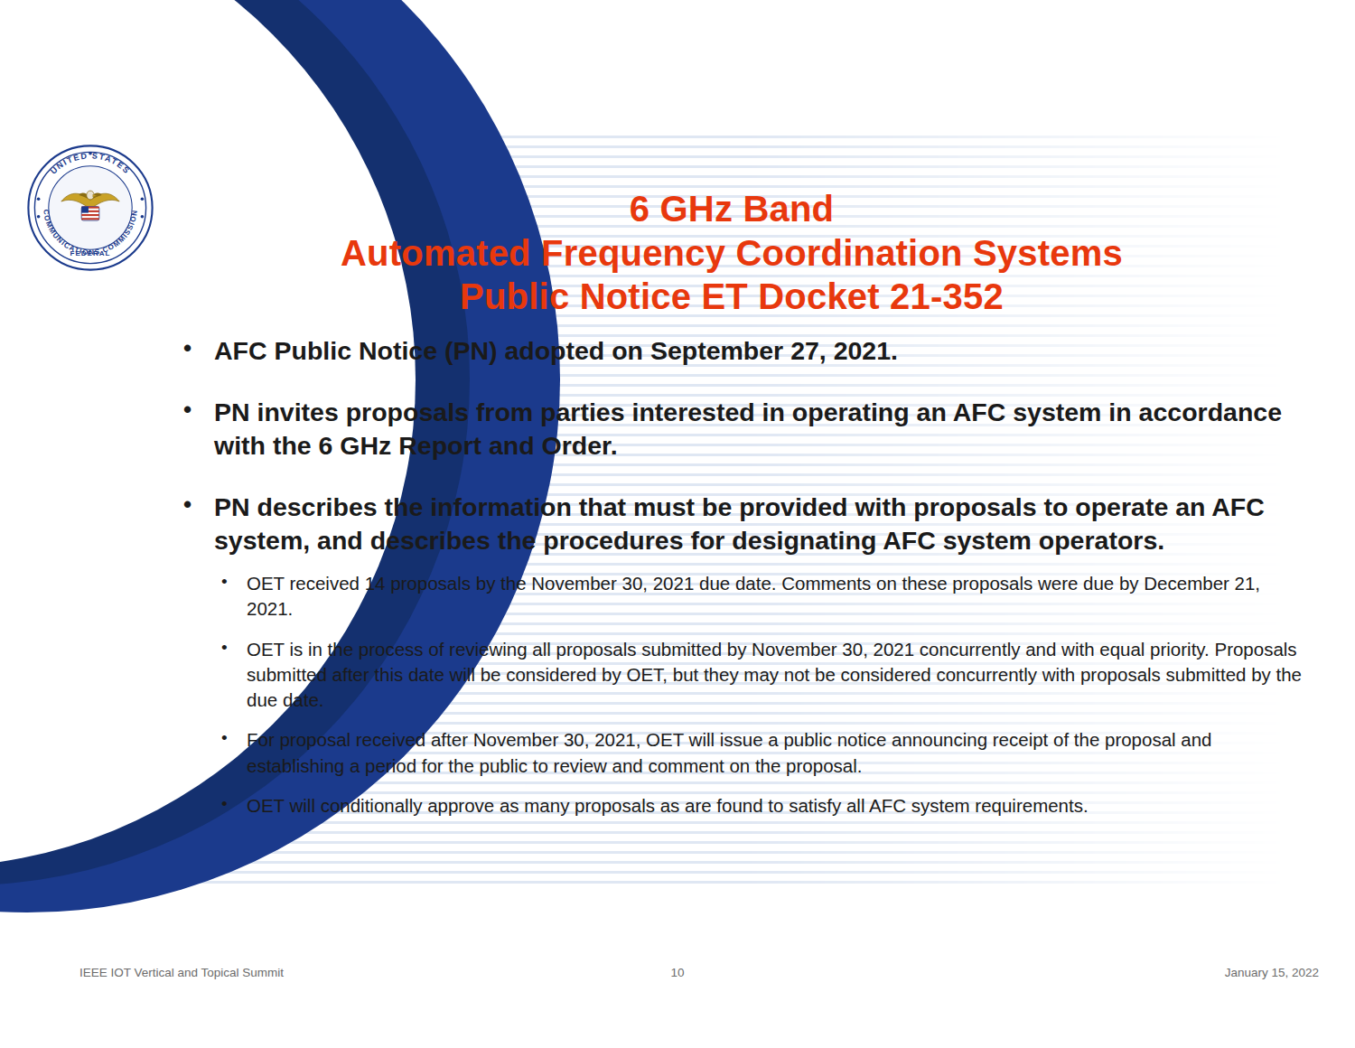UNITED STATES COMMUNICATIONS COMMISSION FEDERAL
6 GHz Band
Automated Frequency Coordination Systems
Public Notice ET Docket 21-352
AFC Public Notice (PN) adopted on September 27, 2021.
PN invites proposals from parties interested in operating an AFC system in accordance with the 6 GHz Report and Order.
PN describes the information that must be provided with proposals to operate an AFC system, and describes the procedures for designating AFC system operators.
OET received 14 proposals by the November 30, 2021 due date. Comments on these proposals were due by December 21, 2021.
OET is in the process of reviewing all proposals submitted by November 30, 2021 concurrently and with equal priority. Proposals submitted after this date will be considered by OET, but they may not be considered concurrently with proposals submitted by the due date.
For proposal received after November 30, 2021, OET will issue a public notice announcing receipt of the proposal and establishing a period for the public to review and comment on the proposal.
OET will conditionally approve as many proposals as are found to satisfy all AFC system requirements.
IEEE IOT Vertical and Topical Summit 10 January 15, 2022